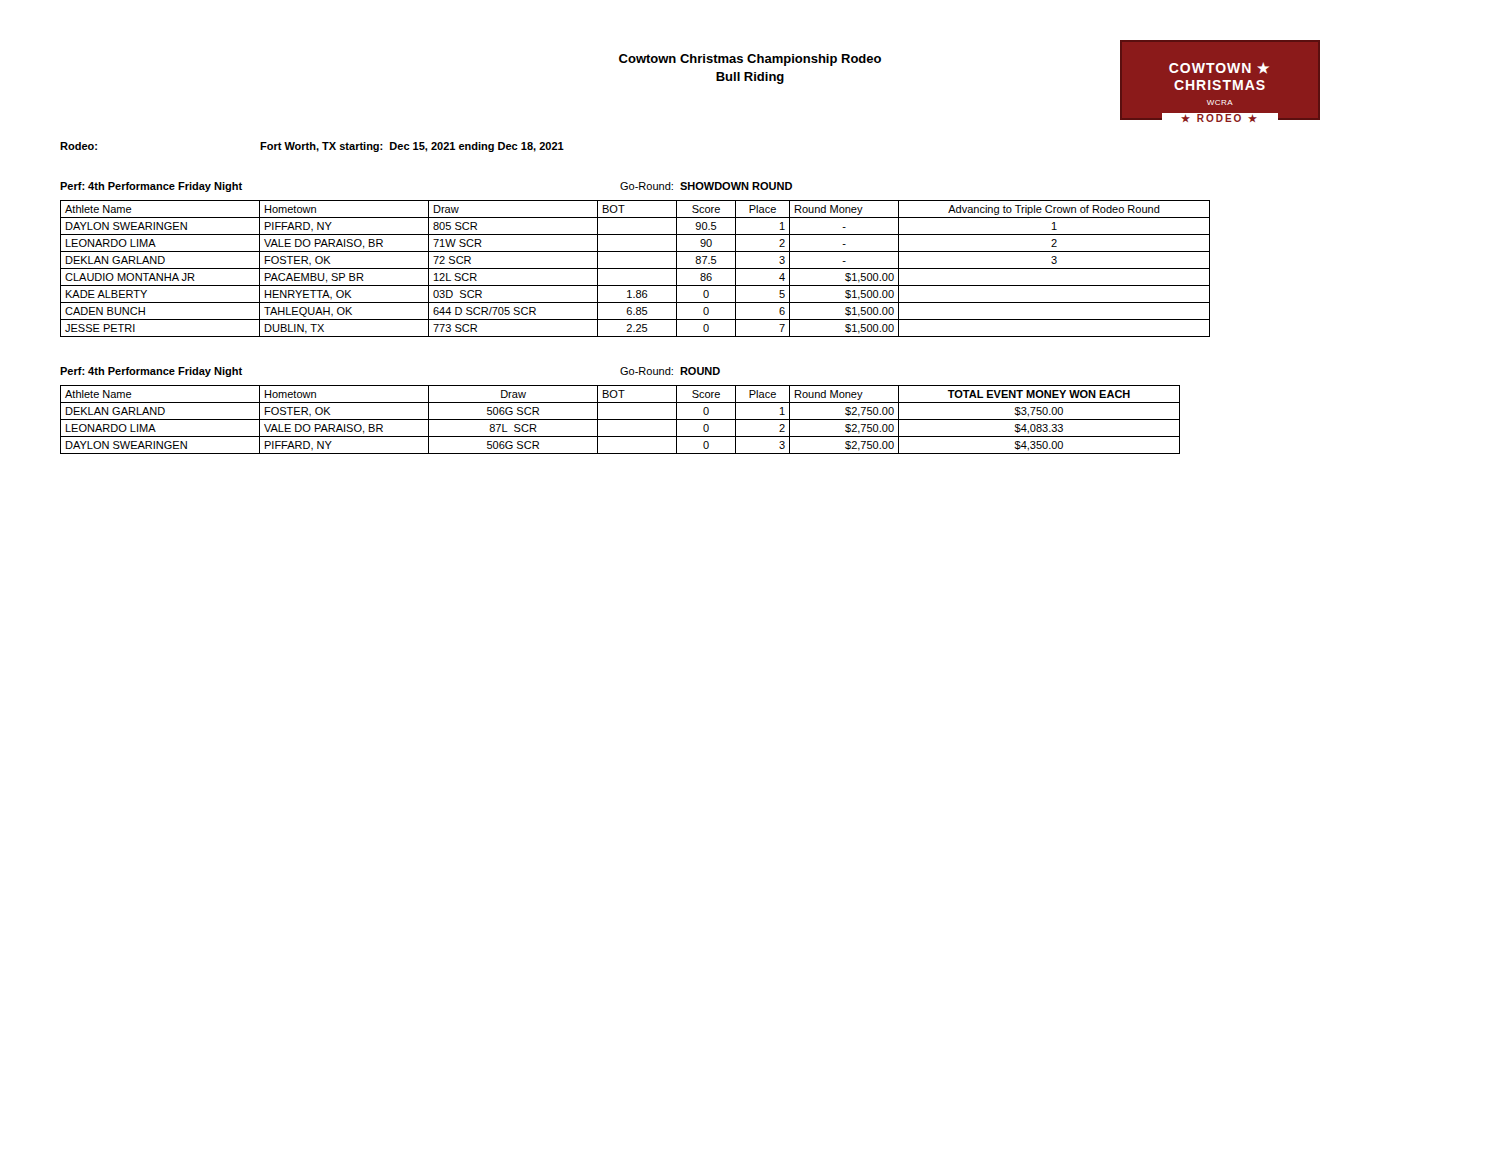Cowtown Christmas Championship Rodeo
Bull Riding
COWTOWN ★ CHRISTMAS WCRA ★ RODEO ★
Rodeo: Fort Worth, TX starting: Dec 15, 2021 ending Dec 18, 2021
Perf: 4th Performance Friday Night Go-Round: SHOWDOWN ROUND
| Athlete Name | Hometown | Draw | BOT | Score | Place | Round Money | Advancing to Triple Crown of Rodeo Round |
| --- | --- | --- | --- | --- | --- | --- | --- |
| DAYLON SWEARINGEN | PIFFARD, NY | 805 SCR | | 90.5 | 1 | - | 1 |
| LEONARDO LIMA | VALE DO PARAISO, BR | 71W SCR | | 90 | 2 | - | 2 |
| DEKLAN GARLAND | FOSTER, OK | 72 SCR | | 87.5 | 3 | - | 3 |
| CLAUDIO MONTANHA JR | PACAEMBU, SP BR | 12L SCR | | 86 | 4 | $1,500.00 | |
| KADE ALBERTY | HENRYETTA, OK | 03D SCR | 1.86 | 0 | 5 | $1,500.00 | |
| CADEN BUNCH | TAHLEQUAH, OK | 644 D SCR/705 SCR | 6.85 | 0 | 6 | $1,500.00 | |
| JESSE PETRI | DUBLIN, TX | 773 SCR | 2.25 | 0 | 7 | $1,500.00 | |
Perf: 4th Performance Friday Night Go-Round: ROUND
| Athlete Name | Hometown | Draw | BOT | Score | Place | Round Money | TOTAL EVENT MONEY WON EACH |
| --- | --- | --- | --- | --- | --- | --- | --- |
| DEKLAN GARLAND | FOSTER, OK | 506G SCR | | 0 | 1 | $2,750.00 | $3,750.00 |
| LEONARDO LIMA | VALE DO PARAISO, BR | 87L SCR | | 0 | 2 | $2,750.00 | $4,083.33 |
| DAYLON SWEARINGEN | PIFFARD, NY | 506G SCR | | 0 | 3 | $2,750.00 | $4,350.00 |